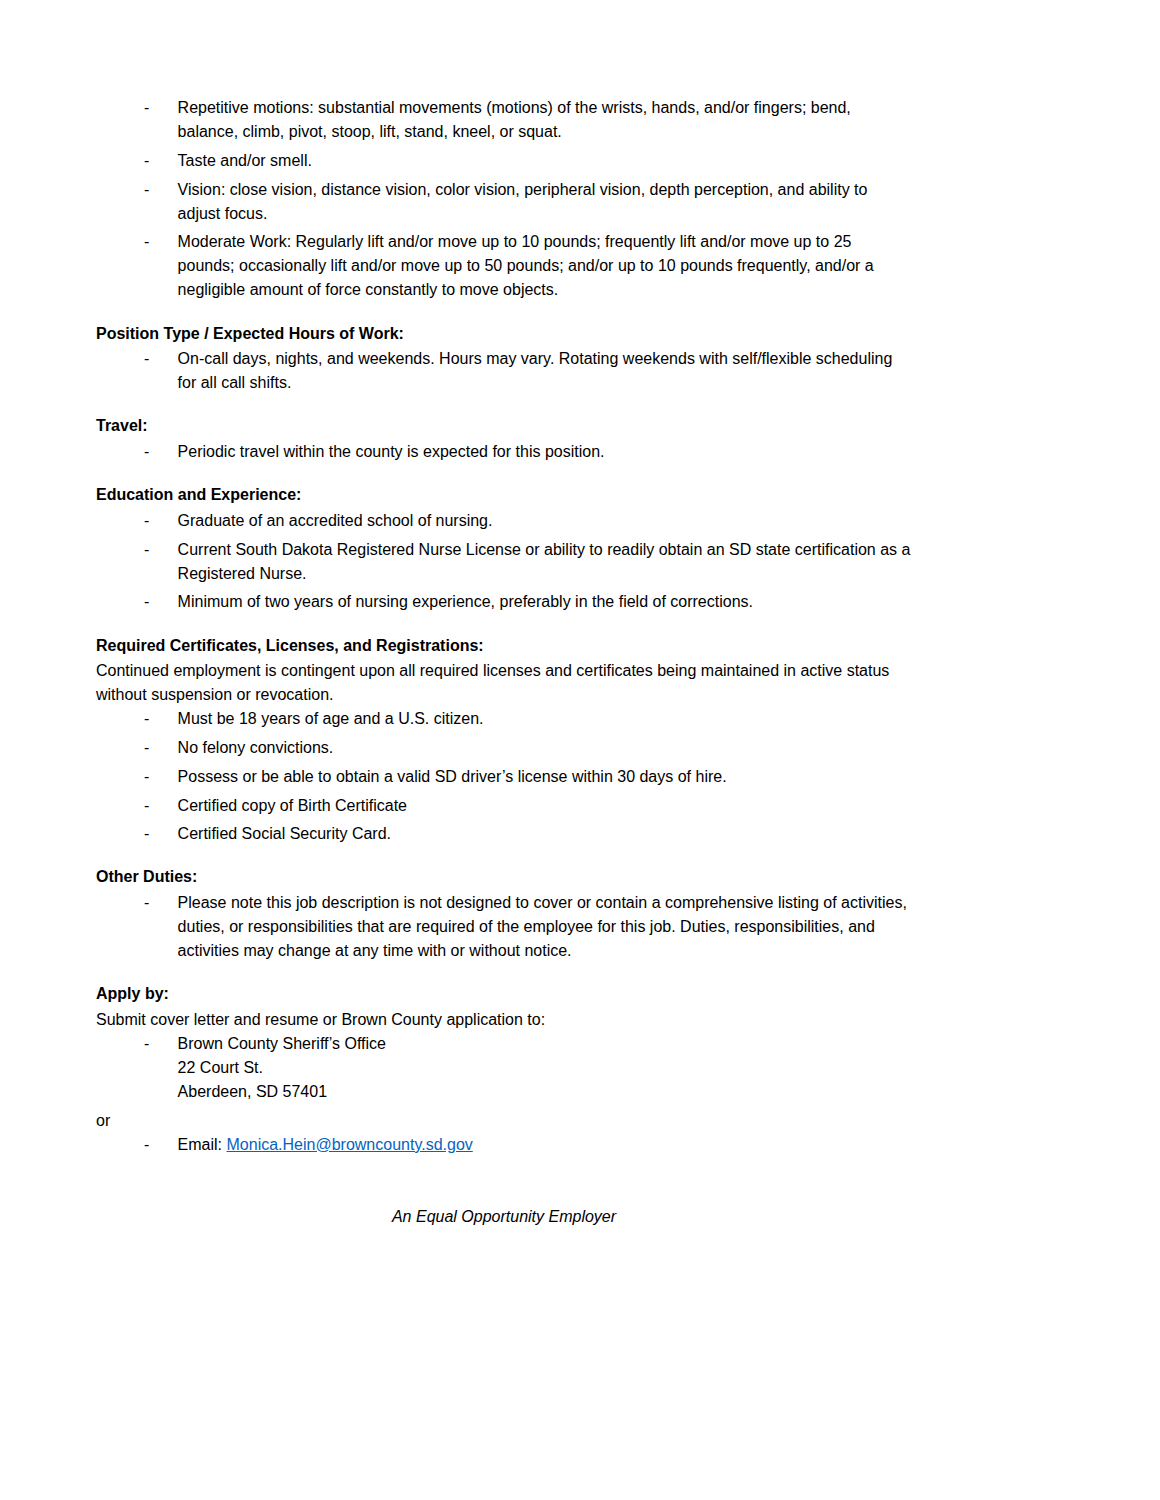Repetitive motions: substantial movements (motions) of the wrists, hands, and/or fingers; bend, balance, climb, pivot, stoop, lift, stand, kneel, or squat.
Taste and/or smell.
Vision: close vision, distance vision, color vision, peripheral vision, depth perception, and ability to adjust focus.
Moderate Work: Regularly lift and/or move up to 10 pounds; frequently lift and/or move up to 25 pounds; occasionally lift and/or move up to 50 pounds; and/or up to 10 pounds frequently, and/or a negligible amount of force constantly to move objects.
Position Type / Expected Hours of Work:
On-call days, nights, and weekends. Hours may vary. Rotating weekends with self/flexible scheduling for all call shifts.
Travel:
Periodic travel within the county is expected for this position.
Education and Experience:
Graduate of an accredited school of nursing.
Current South Dakota Registered Nurse License or ability to readily obtain an SD state certification as a Registered Nurse.
Minimum of two years of nursing experience, preferably in the field of corrections.
Required Certificates, Licenses, and Registrations:
Continued employment is contingent upon all required licenses and certificates being maintained in active status without suspension or revocation.
Must be 18 years of age and a U.S. citizen.
No felony convictions.
Possess or be able to obtain a valid SD driver’s license within 30 days of hire.
Certified copy of Birth Certificate
Certified Social Security Card.
Other Duties:
Please note this job description is not designed to cover or contain a comprehensive listing of activities, duties, or responsibilities that are required of the employee for this job. Duties, responsibilities, and activities may change at any time with or without notice.
Apply by:
Submit cover letter and resume or Brown County application to:
Brown County Sheriff’s Office
22 Court St.
Aberdeen, SD 57401
or
Email: Monica.Hein@browncounty.sd.gov
An Equal Opportunity Employer